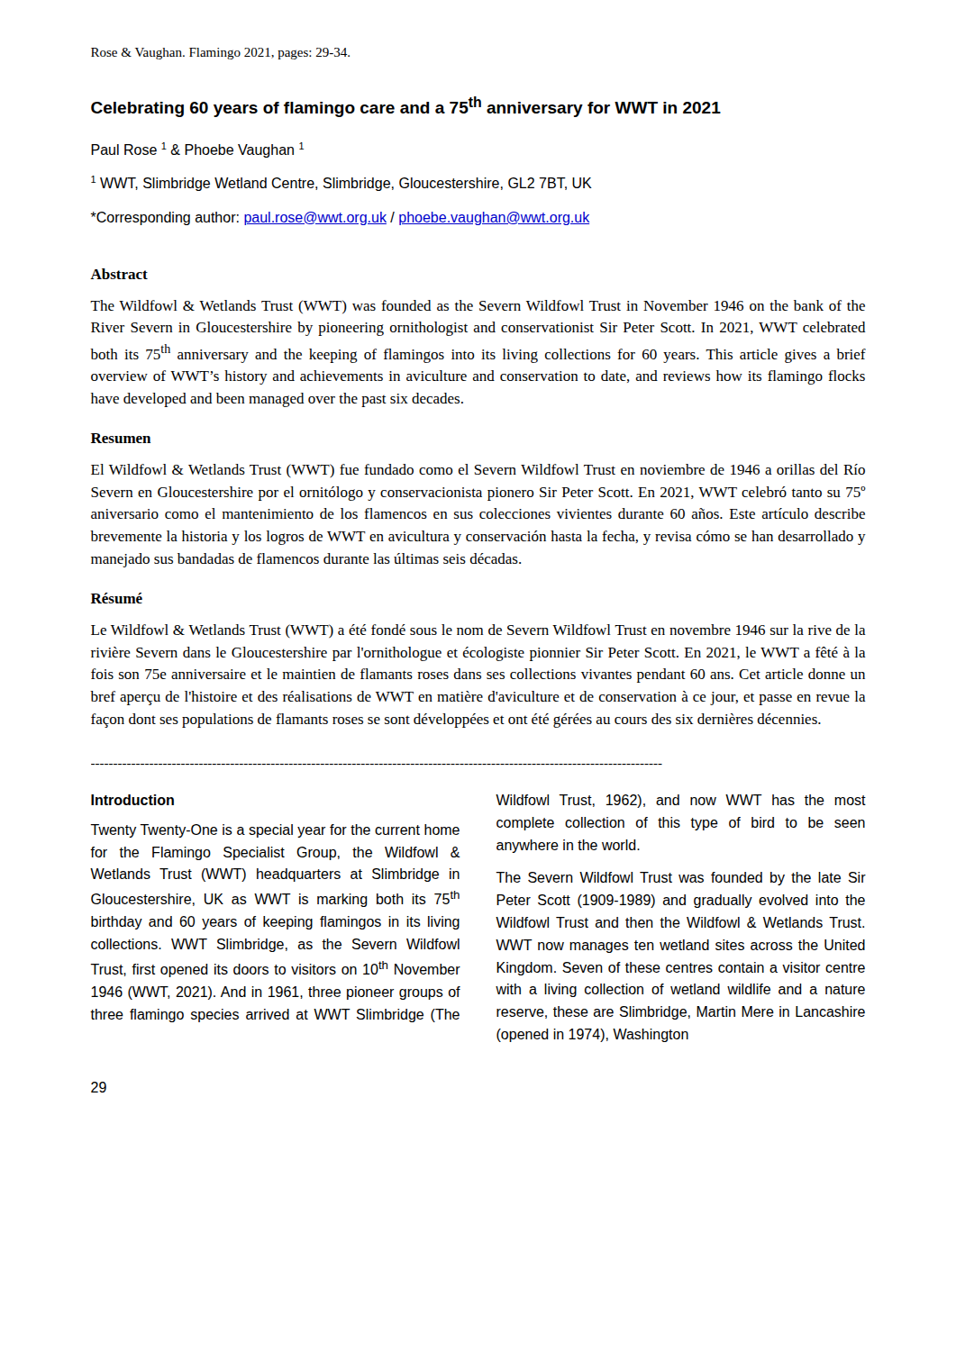Rose & Vaughan. Flamingo 2021, pages: 29-34.
Celebrating 60 years of flamingo care and a 75th anniversary for WWT in 2021
Paul Rose 1 & Phoebe Vaughan 1
1 WWT, Slimbridge Wetland Centre, Slimbridge, Gloucestershire, GL2 7BT, UK
*Corresponding author: paul.rose@wwt.org.uk / phoebe.vaughan@wwt.org.uk
Abstract
The Wildfowl & Wetlands Trust (WWT) was founded as the Severn Wildfowl Trust in November 1946 on the bank of the River Severn in Gloucestershire by pioneering ornithologist and conservationist Sir Peter Scott. In 2021, WWT celebrated both its 75th anniversary and the keeping of flamingos into its living collections for 60 years. This article gives a brief overview of WWT’s history and achievements in aviculture and conservation to date, and reviews how its flamingo flocks have developed and been managed over the past six decades.
Resumen
El Wildfowl & Wetlands Trust (WWT) fue fundado como el Severn Wildfowl Trust en noviembre de 1946 a orillas del Río Severn en Gloucestershire por el ornitólogo y conservacionista pionero Sir Peter Scott. En 2021, WWT celebró tanto su 75º aniversario como el mantenimiento de los flamencos en sus colecciones vivientes durante 60 años. Este artículo describe brevemente la historia y los logros de WWT en avicultura y conservación hasta la fecha, y revisa cómo se han desarrollado y manejado sus bandadas de flamencos durante las últimas seis décadas.
Résumé
Le Wildfowl & Wetlands Trust (WWT) a été fondé sous le nom de Severn Wildfowl Trust en novembre 1946 sur la rive de la rivière Severn dans le Gloucestershire par l'ornithologue et écologiste pionnier Sir Peter Scott. En 2021, le WWT a fêté à la fois son 75e anniversaire et le maintien de flamants roses dans ses collections vivantes pendant 60 ans. Cet article donne un bref aperçu de l'histoire et des réalisations de WWT en matière d'aviculture et de conservation à ce jour, et passe en revue la façon dont ses populations de flamants roses se sont développées et ont été gérées au cours des six dernières décennies.
-------------------------------------------------------------------------------------------------------------------------------
Introduction
Twenty Twenty-One is a special year for the current home for the Flamingo Specialist Group, the Wildfowl & Wetlands Trust (WWT) headquarters at Slimbridge in Gloucestershire, UK as WWT is marking both its 75th birthday and 60 years of keeping flamingos in its living collections. WWT Slimbridge, as the Severn Wildfowl Trust, first opened its doors to visitors on 10th November 1946 (WWT, 2021). And in 1961, three pioneer groups of three flamingo species arrived at WWT Slimbridge (The Wildfowl Trust, 1962), and now WWT has the most complete collection of this type of bird to be seen anywhere in the world.
The Severn Wildfowl Trust was founded by the late Sir Peter Scott (1909-1989) and gradually evolved into the Wildfowl Trust and then the Wildfowl & Wetlands Trust. WWT now manages ten wetland sites across the United Kingdom. Seven of these centres contain a visitor centre with a living collection of wetland wildlife and a nature reserve, these are Slimbridge, Martin Mere in Lancashire (opened in 1974), Washington
29